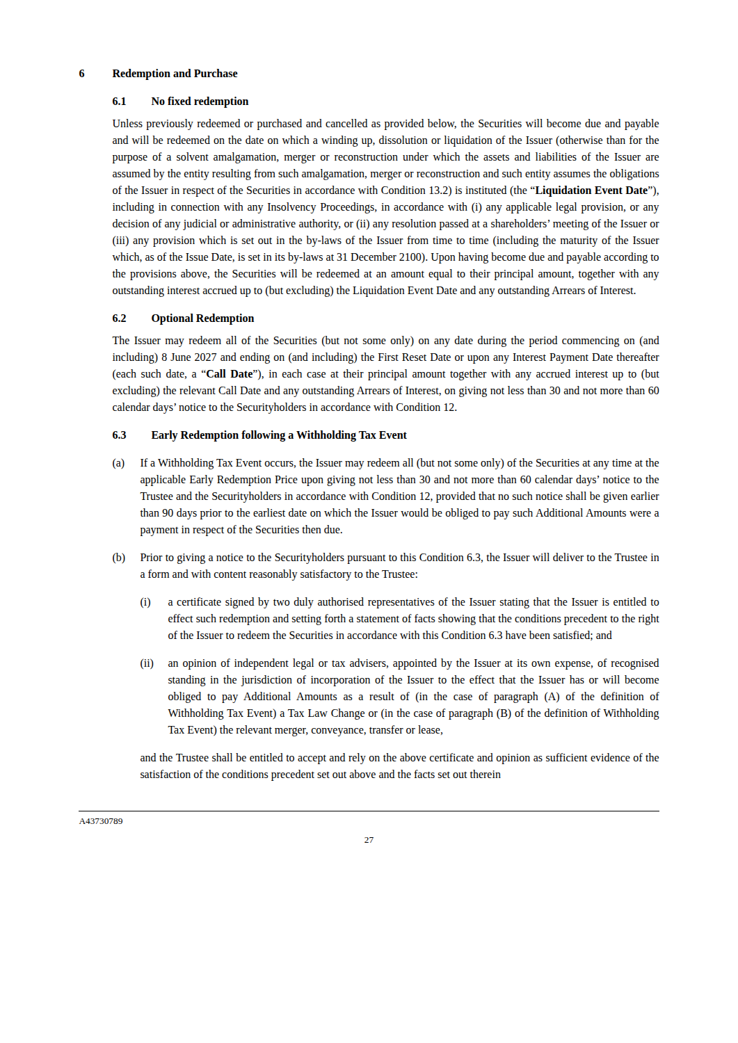6 Redemption and Purchase
6.1 No fixed redemption
Unless previously redeemed or purchased and cancelled as provided below, the Securities will become due and payable and will be redeemed on the date on which a winding up, dissolution or liquidation of the Issuer (otherwise than for the purpose of a solvent amalgamation, merger or reconstruction under which the assets and liabilities of the Issuer are assumed by the entity resulting from such amalgamation, merger or reconstruction and such entity assumes the obligations of the Issuer in respect of the Securities in accordance with Condition 13.2) is instituted (the “Liquidation Event Date”), including in connection with any Insolvency Proceedings, in accordance with (i) any applicable legal provision, or any decision of any judicial or administrative authority, or (ii) any resolution passed at a shareholders’ meeting of the Issuer or (iii) any provision which is set out in the by-laws of the Issuer from time to time (including the maturity of the Issuer which, as of the Issue Date, is set in its by-laws at 31 December 2100). Upon having become due and payable according to the provisions above, the Securities will be redeemed at an amount equal to their principal amount, together with any outstanding interest accrued up to (but excluding) the Liquidation Event Date and any outstanding Arrears of Interest.
6.2 Optional Redemption
The Issuer may redeem all of the Securities (but not some only) on any date during the period commencing on (and including) 8 June 2027 and ending on (and including) the First Reset Date or upon any Interest Payment Date thereafter (each such date, a “Call Date”), in each case at their principal amount together with any accrued interest up to (but excluding) the relevant Call Date and any outstanding Arrears of Interest, on giving not less than 30 and not more than 60 calendar days’ notice to the Securityholders in accordance with Condition 12.
6.3 Early Redemption following a Withholding Tax Event
(a)
If a Withholding Tax Event occurs, the Issuer may redeem all (but not some only) of the Securities at any time at the applicable Early Redemption Price upon giving not less than 30 and not more than 60 calendar days’ notice to the Trustee and the Securityholders in accordance with Condition 12, provided that no such notice shall be given earlier than 90 days prior to the earliest date on which the Issuer would be obliged to pay such Additional Amounts were a payment in respect of the Securities then due.
(b)
Prior to giving a notice to the Securityholders pursuant to this Condition 6.3, the Issuer will deliver to the Trustee in a form and with content reasonably satisfactory to the Trustee:
(i)
a certificate signed by two duly authorised representatives of the Issuer stating that the Issuer is entitled to effect such redemption and setting forth a statement of facts showing that the conditions precedent to the right of the Issuer to redeem the Securities in accordance with this Condition 6.3 have been satisfied; and
(ii)
an opinion of independent legal or tax advisers, appointed by the Issuer at its own expense, of recognised standing in the jurisdiction of incorporation of the Issuer to the effect that the Issuer has or will become obliged to pay Additional Amounts as a result of (in the case of paragraph (A) of the definition of Withholding Tax Event) a Tax Law Change or (in the case of paragraph (B) of the definition of Withholding Tax Event) the relevant merger, conveyance, transfer or lease,
and the Trustee shall be entitled to accept and rely on the above certificate and opinion as sufficient evidence of the satisfaction of the conditions precedent set out above and the facts set out therein
A43730789
27